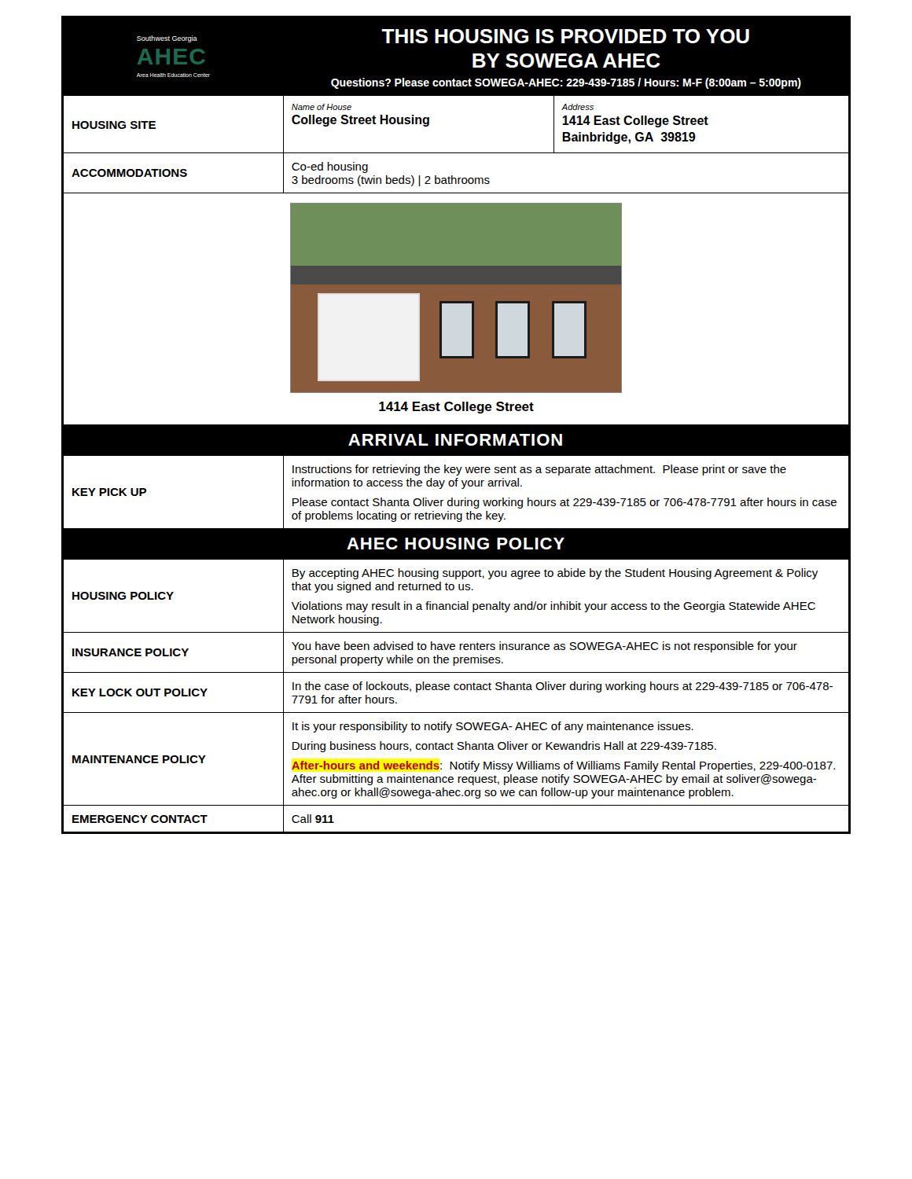| Southwest Georgia AHEC Area Health Education Center | THIS HOUSING IS PROVIDED TO YOU BY SOWEGA AHEC Questions? Please contact SOWEGA-AHEC: 229-439-7185 / Hours: M-F (8:00am – 5:00pm) |
| HOUSING SITE | Name of House College Street Housing | Address 1414 East College Street Bainbridge, GA 39819 |
| ACCOMMODATIONS | Co-ed housing 3 bedrooms (twin beds) / 2 bathrooms |
| 1414 East College Street |
| ARRIVAL INFORMATION |
| KEY PICK UP | Instructions for retrieving the key were sent as a separate attachment. Please print or save the information to access the day of your arrival. Please contact Shanta Oliver during working hours at 229-439-7185 or 706-478-7791 after hours in case of problems locating or retrieving the key. |
| AHEC HOUSING POLICY |
| HOUSING POLICY | By accepting AHEC housing support, you agree to abide by the Student Housing Agreement & Policy that you signed and returned to us. Violations may result in a financial penalty and/or inhibit your access to the Georgia Statewide AHEC Network housing. |
| INSURANCE POLICY | You have been advised to have renters insurance as SOWEGA-AHEC is not responsible for your personal property while on the premises. |
| KEY LOCK OUT POLICY | In the case of lockouts, please contact Shanta Oliver during working hours at 229-439-7185 or 706-478-7791 for after hours. |
| MAINTENANCE POLICY | It is your responsibility to notify SOWEGA- AHEC of any maintenance issues. During business hours, contact Shanta Oliver or Kewandris Hall at 229-439-7185. After-hours and weekends : Notify Missy Williams of Williams Family Rental Properties, 229-400-0187. After submitting a maintenance request, please notify SOWEGA-AHEC by email at soliver@sowega-ahec.org or khall@sowega-ahec.org so we can follow-up your maintenance problem. |
| EMERGENCY CONTACT | Call 911 |